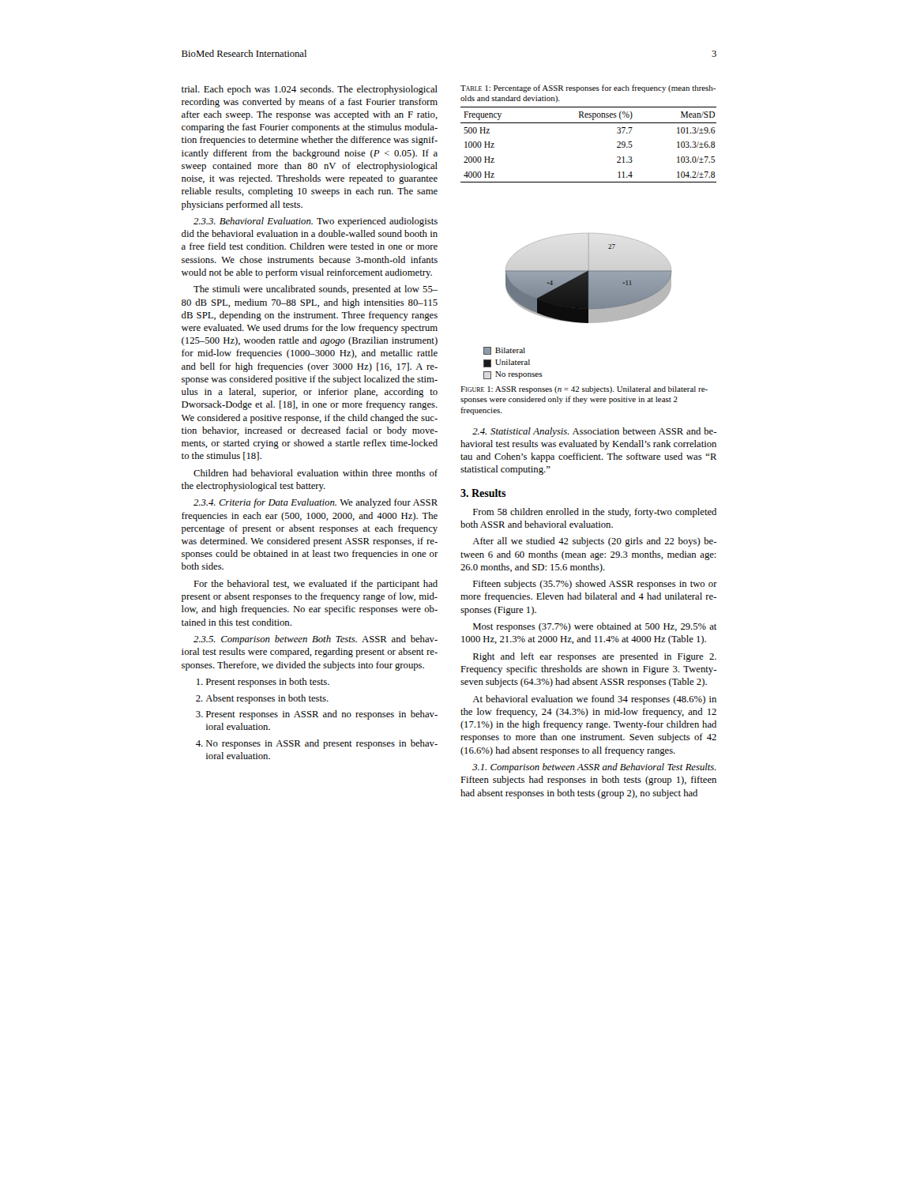BioMed Research International
3
trial. Each epoch was 1.024 seconds. The electrophysiological recording was converted by means of a fast Fourier transform after each sweep. The response was accepted with an F ratio, comparing the fast Fourier components at the stimulus modulation frequencies to determine whether the difference was significantly different from the background noise (P < 0.05). If a sweep contained more than 80 nV of electrophysiological noise, it was rejected. Thresholds were repeated to guarantee reliable results, completing 10 sweeps in each run. The same physicians performed all tests.
2.3.3. Behavioral Evaluation. Two experienced audiologists did the behavioral evaluation in a double-walled sound booth in a free field test condition. Children were tested in one or more sessions. We chose instruments because 3-month-old infants would not be able to perform visual reinforcement audiometry.
The stimuli were uncalibrated sounds, presented at low 55–80 dB SPL, medium 70–88 SPL, and high intensities 80–115 dB SPL, depending on the instrument. Three frequency ranges were evaluated. We used drums for the low frequency spectrum (125–500 Hz), wooden rattle and agogo (Brazilian instrument) for mid-low frequencies (1000–3000 Hz), and metallic rattle and bell for high frequencies (over 3000 Hz) [16, 17]. A response was considered positive if the subject localized the stimulus in a lateral, superior, or inferior plane, according to Dworsack-Dodge et al. [18], in one or more frequency ranges. We considered a positive response, if the child changed the suction behavior, increased or decreased facial or body movements, or started crying or showed a startle reflex time-locked to the stimulus [18].
Children had behavioral evaluation within three months of the electrophysiological test battery.
2.3.4. Criteria for Data Evaluation. We analyzed four ASSR frequencies in each ear (500, 1000, 2000, and 4000 Hz). The percentage of present or absent responses at each frequency was determined. We considered present ASSR responses, if responses could be obtained in at least two frequencies in one or both sides.
For the behavioral test, we evaluated if the participant had present or absent responses to the frequency range of low, mid-low, and high frequencies. No ear specific responses were obtained in this test condition.
2.3.5. Comparison between Both Tests. ASSR and behavioral test results were compared, regarding present or absent responses. Therefore, we divided the subjects into four groups.
Present responses in both tests.
Absent responses in both tests.
Present responses in ASSR and no responses in behavioral evaluation.
No responses in ASSR and present responses in behavioral evaluation.
Table 1: Percentage of ASSR responses for each frequency (mean thresholds and standard deviation).
| Frequency | Responses (%) | Mean/SD |
| --- | --- | --- |
| 500 Hz | 37.7 | 101.3/±9.6 |
| 1000 Hz | 29.5 | 103.3/±6.8 |
| 2000 Hz | 21.3 | 103.0/±7.5 |
| 4000 Hz | 11.4 | 104.2/±7.8 |
27 *11 *4
Bilateral
Unilateral
No responses
Figure 1: ASSR responses (n = 42 subjects). Unilateral and bilateral responses were considered only if they were positive in at least 2 frequencies.
2.4. Statistical Analysis. Association between ASSR and behavioral test results was evaluated by Kendall’s rank correlation tau and Cohen’s kappa coefficient. The software used was “R statistical computing.”
3. Results
From 58 children enrolled in the study, forty-two completed both ASSR and behavioral evaluation.
After all we studied 42 subjects (20 girls and 22 boys) between 6 and 60 months (mean age: 29.3 months, median age: 26.0 months, and SD: 15.6 months).
Fifteen subjects (35.7%) showed ASSR responses in two or more frequencies. Eleven had bilateral and 4 had unilateral responses (Figure 1).
Most responses (37.7%) were obtained at 500 Hz, 29.5% at 1000 Hz, 21.3% at 2000 Hz, and 11.4% at 4000 Hz (Table 1).
Right and left ear responses are presented in Figure 2. Frequency specific thresholds are shown in Figure 3. Twenty-seven subjects (64.3%) had absent ASSR responses (Table 2).
At behavioral evaluation we found 34 responses (48.6%) in the low frequency, 24 (34.3%) in mid-low frequency, and 12 (17.1%) in the high frequency range. Twenty-four children had responses to more than one instrument. Seven subjects of 42 (16.6%) had absent responses to all frequency ranges.
3.1. Comparison between ASSR and Behavioral Test Results. Fifteen subjects had responses in both tests (group 1), fifteen had absent responses in both tests (group 2), no subject had